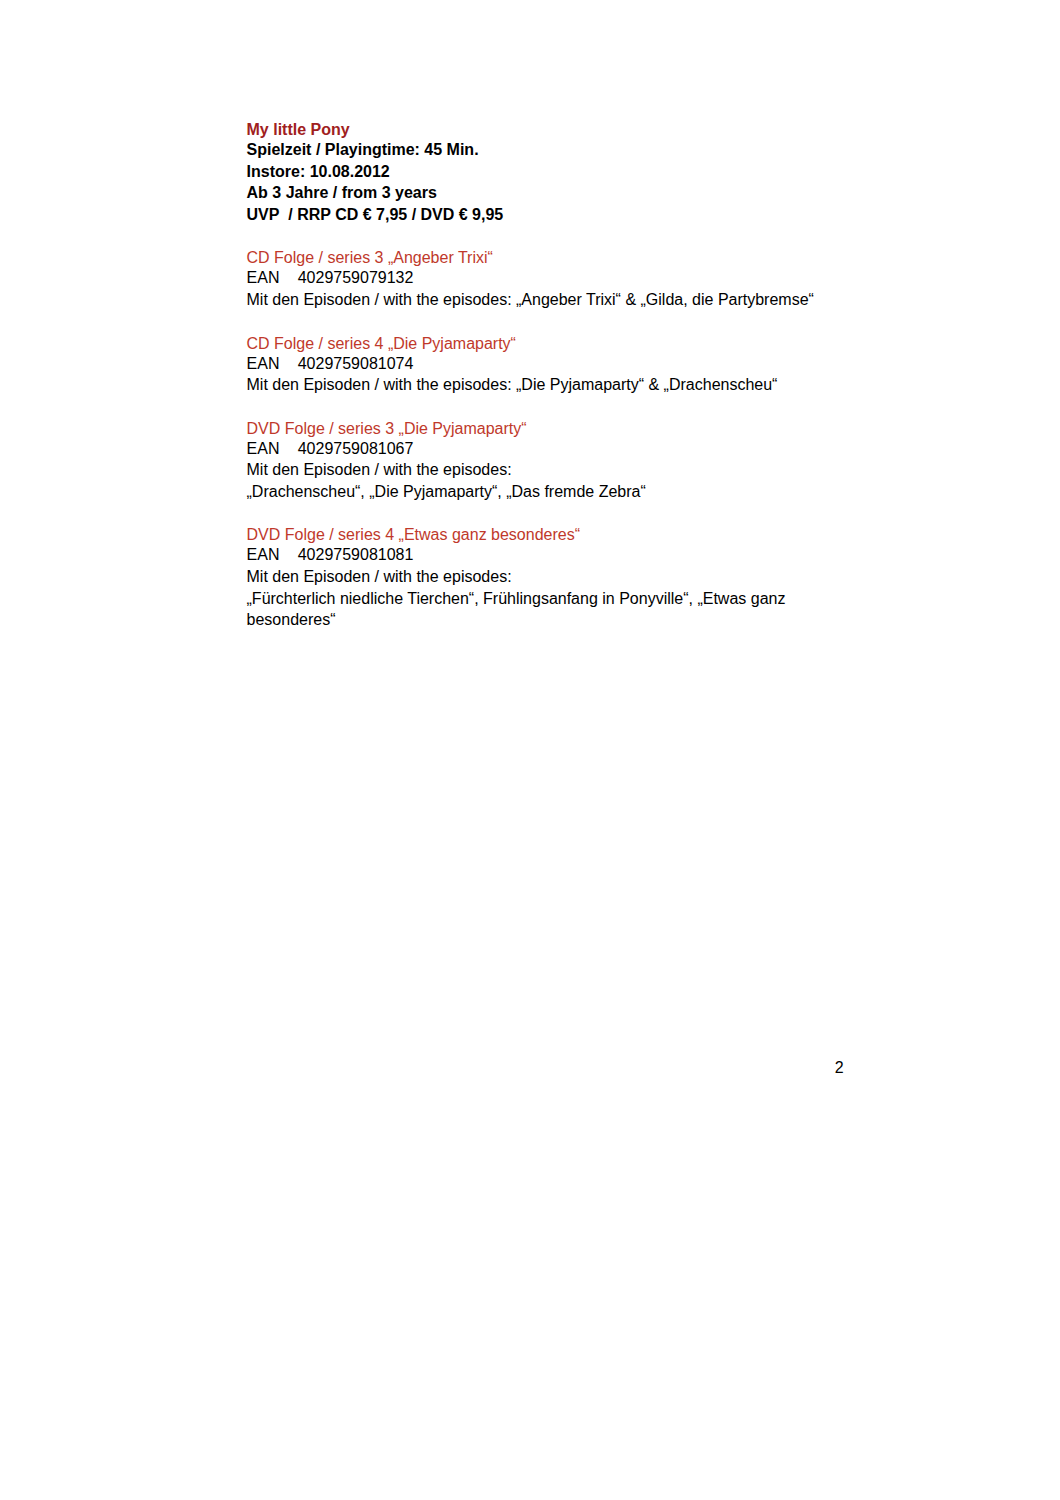My little Pony
Spielzeit / Playingtime: 45 Min.
Instore: 10.08.2012
Ab 3 Jahre / from 3 years
UVP / RRP CD € 7,95 / DVD € 9,95
CD Folge / series 3 „Angeber Trixi“
EAN4029759079132
Mit den Episoden / with the episodes: „Angeber Trixi“ & „Gilda, die Partybremse“
CD Folge / series 4 „Die Pyjamaparty“
EAN4029759081074
Mit den Episoden / with the episodes: „Die Pyjamaparty“ & „Drachenscheu“
DVD Folge / series 3 „Die Pyjamaparty“
EAN4029759081067
Mit den Episoden / with the episodes:
„Drachenscheu“, „Die Pyjamaparty“, „Das fremde Zebra“
DVD Folge / series 4 „Etwas ganz besonderes“
EAN4029759081081
Mit den Episoden / with the episodes:
„Fürchterlich niedliche Tierchen“, Frühlingsanfang in Ponyville“, „Etwas ganz besonderes“
2